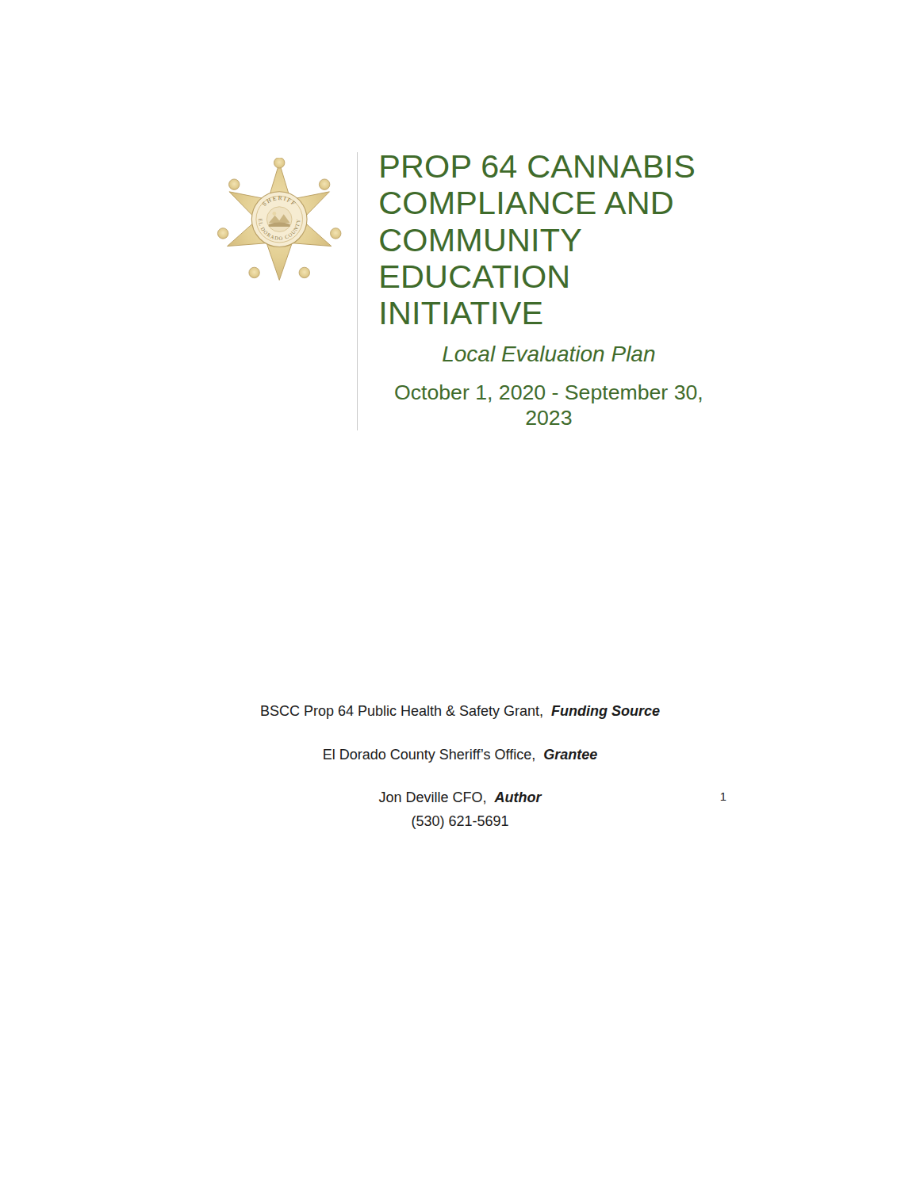SHERIFF EL DORADO COUNTY
PROP 64 CANNABIS COMPLIANCE AND COMMUNITY EDUCATION INITIATIVE
Local Evaluation Plan
October 1, 2020 - September 30, 2023
BSCC Prop 64 Public Health & Safety Grant, Funding Source
El Dorado County Sheriff’s Office, Grantee
Jon Deville CFO, Author
(530) 621-5691
200 Industrial Drive Placerville, CA 95667
1